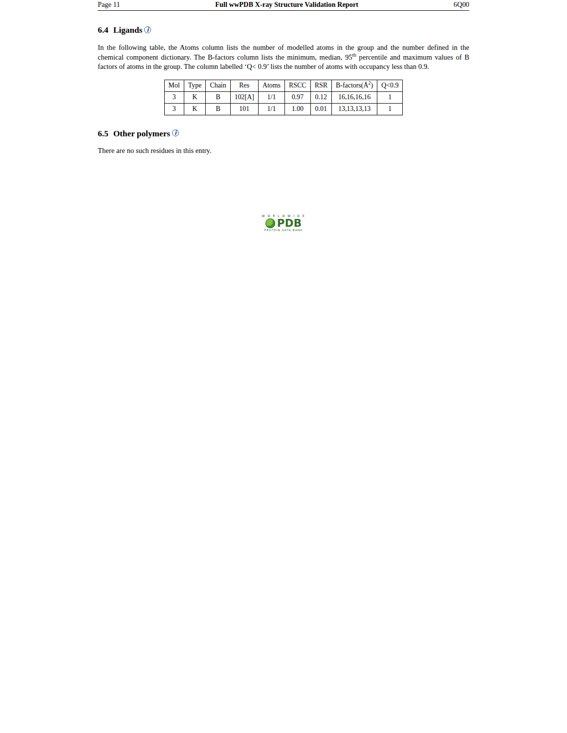Page 11
Full wwPDB X-ray Structure Validation Report
6Q00
6.4 Ligandsi
In the following table, the Atoms column lists the number of modelled atoms in the group and the number defined in the chemical component dictionary. The B-factors column lists the minimum, median, 95th percentile and maximum values of B factors of atoms in the group. The column labelled ‘Q< 0.9’ lists the number of atoms with occupancy less than 0.9.
| Mol | Type | Chain | Res | Atoms | RSCC | RSR | B-factors(Å 2 ) | Q<0.9 |
| --- | --- | --- | --- | --- | --- | --- | --- | --- |
| 3 | K | B | 102[A] | 1/1 | 0.97 | 0.12 | 16,16,16,16 | 1 |
| 3 | K | B | 101 | 1/1 | 1.00 | 0.01 | 13,13,13,13 | 1 |
6.5 Other polymersi
There are no such residues in this entry.
W O R L D W I D E
PDB
PROTEIN DATA BANK